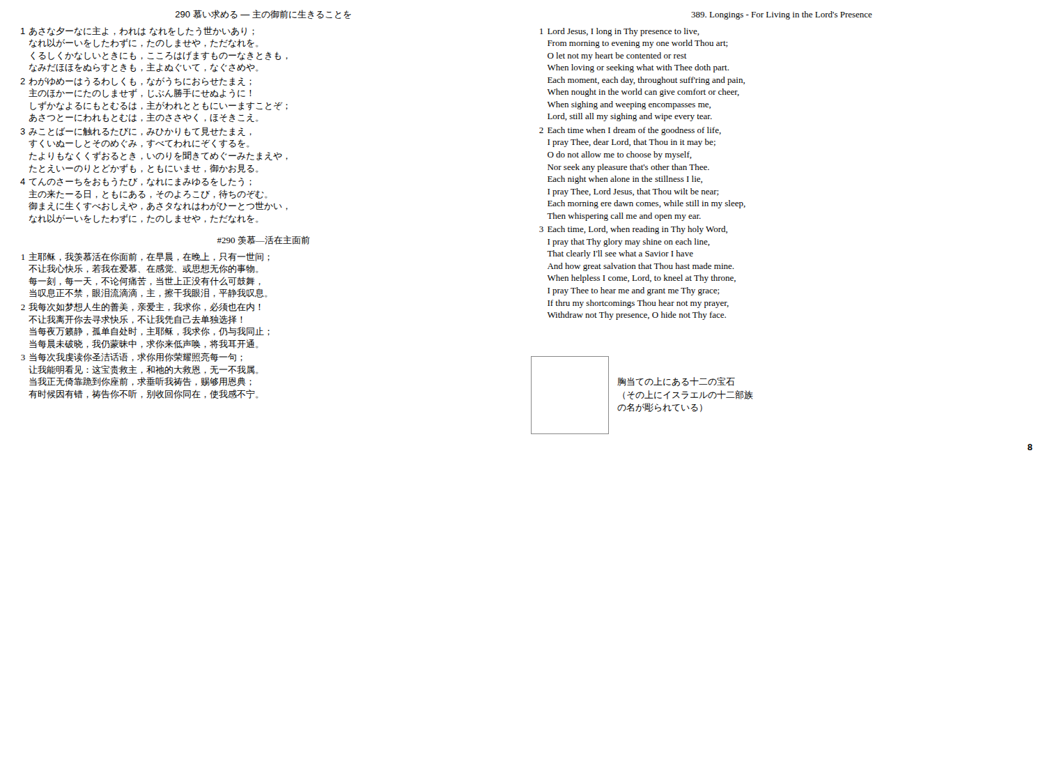290 慕い求める — 主の御前に生きることを
1
あさな夕ーなに主よ，われは なれをしたう世かいあり；
なれ以がーいをしたわずに，たのしませや，ただなれを。
くるしくかなしいときにも，こころはげますものーなきときも，
なみだほほをぬらすときも，主よぬぐいて，なぐさめや。
2
わがゆめーはうるわしくも，ながうちにおらせたまえ；
主のほかーにたのしませず，じぶん勝手にせぬように！
しずかなよるにもとむるは，主がわれとともにいーますことぞ；
あさつとーにわれもとむは，主のささやく，ほそきこえ。
3
みことばーに触れるたびに，みひかりもて見せたまえ，
すくいぬーしとそのめぐみ，すべてわれにぞくするを。
たよりもなくくずおるとき，いのりを聞きてめぐーみたまえや，
たとえいーのりとどかずも，ともにいませ，御かお見る。
4
てんのさーちをおもうたび，なれにまみゆるをしたう；
主の来たーる日，ともにある，そのよろこび，待ちのぞむ。
御まえに生くすべおしえや，あさタなれはわがひーとつ世かい，
なれ以がーいをしたわずに，たのしませや，ただなれを。
#290 羡慕—活在主面前
1
主耶稣，我羡慕活在你面前，在早晨，在晚上，只有一世间；
不让我心快乐，若我在爱慕、在感觉、或思想无你的事物。
每一刻，每一天，不论何痛苦，当世上正没有什么可鼓舞，
当叹息正不禁，眼泪流滴滴，主，擦干我眼泪，平静我叹息。
2
我每次如梦想人生的善美，亲爱主，我求你，必须也在内！
不让我离开你去寻求快乐，不让我凭自己去单独选择！
当每夜万籁静，孤单自处时，主耶稣，我求你，仍与我同止；
当每晨未破晓，我仍蒙昧中，求你来低声唤，将我耳开通。
3
当每次我虔读你圣洁话语，求你用你荣耀照亮每一句；
让我能明看见：这宝贵救主，和祂的大救恩，无一不我属。
当我正无倚靠跪到你座前，求垂听我祷告，赐够用恩典；
有时候因有错，祷告你不听，别收回你同在，使我感不宁。
389. Longings - For Living in the Lord's Presence
1
Lord Jesus, I long in Thy presence to live,
From morning to evening my one world Thou art;
O let not my heart be contented or rest
When loving or seeking what with Thee doth part.
Each moment, each day, throughout suff'ring and pain,
When nought in the world can give comfort or cheer,
When sighing and weeping encompasses me,
Lord, still all my sighing and wipe every tear.
2
Each time when I dream of the goodness of life,
I pray Thee, dear Lord, that Thou in it may be;
O do not allow me to choose by myself,
Nor seek any pleasure that's other than Thee.
Each night when alone in the stillness I lie,
I pray Thee, Lord Jesus, that Thou wilt be near;
Each morning ere dawn comes, while still in my sleep,
Then whispering call me and open my ear.
3
Each time, Lord, when reading in Thy holy Word,
I pray that Thy glory may shine on each line,
That clearly I'll see what a Savior I have
And how great salvation that Thou hast made mine.
When helpless I come, Lord, to kneel at Thy throne,
I pray Thee to hear me and grant me Thy grace;
If thru my shortcomings Thou hear not my prayer,
Withdraw not Thy presence, O hide not Thy face.
胸当ての上にある十二の宝石
（その上にイスラエルの十二部族
の名が彫られている）
8